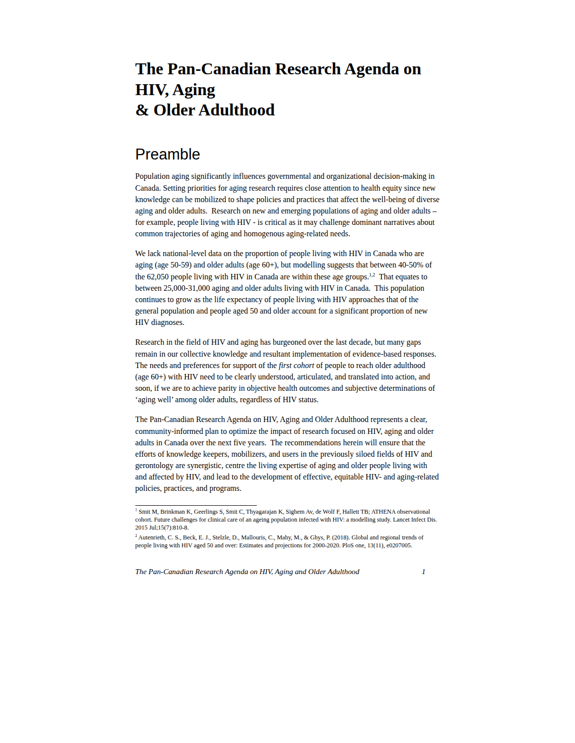The Pan-Canadian Research Agenda on HIV, Aging
& Older Adulthood
Preamble
Population aging significantly influences governmental and organizational decision-making in Canada. Setting priorities for aging research requires close attention to health equity since new knowledge can be mobilized to shape policies and practices that affect the well-being of diverse aging and older adults. Research on new and emerging populations of aging and older adults – for example, people living with HIV - is critical as it may challenge dominant narratives about common trajectories of aging and homogenous aging-related needs.
We lack national-level data on the proportion of people living with HIV in Canada who are aging (age 50-59) and older adults (age 60+), but modelling suggests that between 40-50% of the 62,050 people living with HIV in Canada are within these age groups.1,2 That equates to between 25,000-31,000 aging and older adults living with HIV in Canada. This population continues to grow as the life expectancy of people living with HIV approaches that of the general population and people aged 50 and older account for a significant proportion of new HIV diagnoses.
Research in the field of HIV and aging has burgeoned over the last decade, but many gaps remain in our collective knowledge and resultant implementation of evidence-based responses. The needs and preferences for support of the first cohort of people to reach older adulthood (age 60+) with HIV need to be clearly understood, articulated, and translated into action, and soon, if we are to achieve parity in objective health outcomes and subjective determinations of ‘aging well’ among older adults, regardless of HIV status.
The Pan-Canadian Research Agenda on HIV, Aging and Older Adulthood represents a clear, community-informed plan to optimize the impact of research focused on HIV, aging and older adults in Canada over the next five years. The recommendations herein will ensure that the efforts of knowledge keepers, mobilizers, and users in the previously siloed fields of HIV and gerontology are synergistic, centre the living expertise of aging and older people living with and affected by HIV, and lead to the development of effective, equitable HIV- and aging-related policies, practices, and programs.
1 Smit M, Brinkman K, Geerlings S, Smit C, Thyagarajan K, Sighem Av, de Wolf F, Hallett TB; ATHENA observational cohort. Future challenges for clinical care of an ageing population infected with HIV: a modelling study. Lancet Infect Dis. 2015 Jul;15(7):810-8.
2 Autenrieth, C. S., Beck, E. J., Stelzle, D., Mallouris, C., Mahy, M., & Ghys, P. (2018). Global and regional trends of people living with HIV aged 50 and over: Estimates and projections for 2000-2020. PloS one, 13(11), e0207005.
The Pan-Canadian Research Agenda on HIV, Aging and Older Adulthood 1